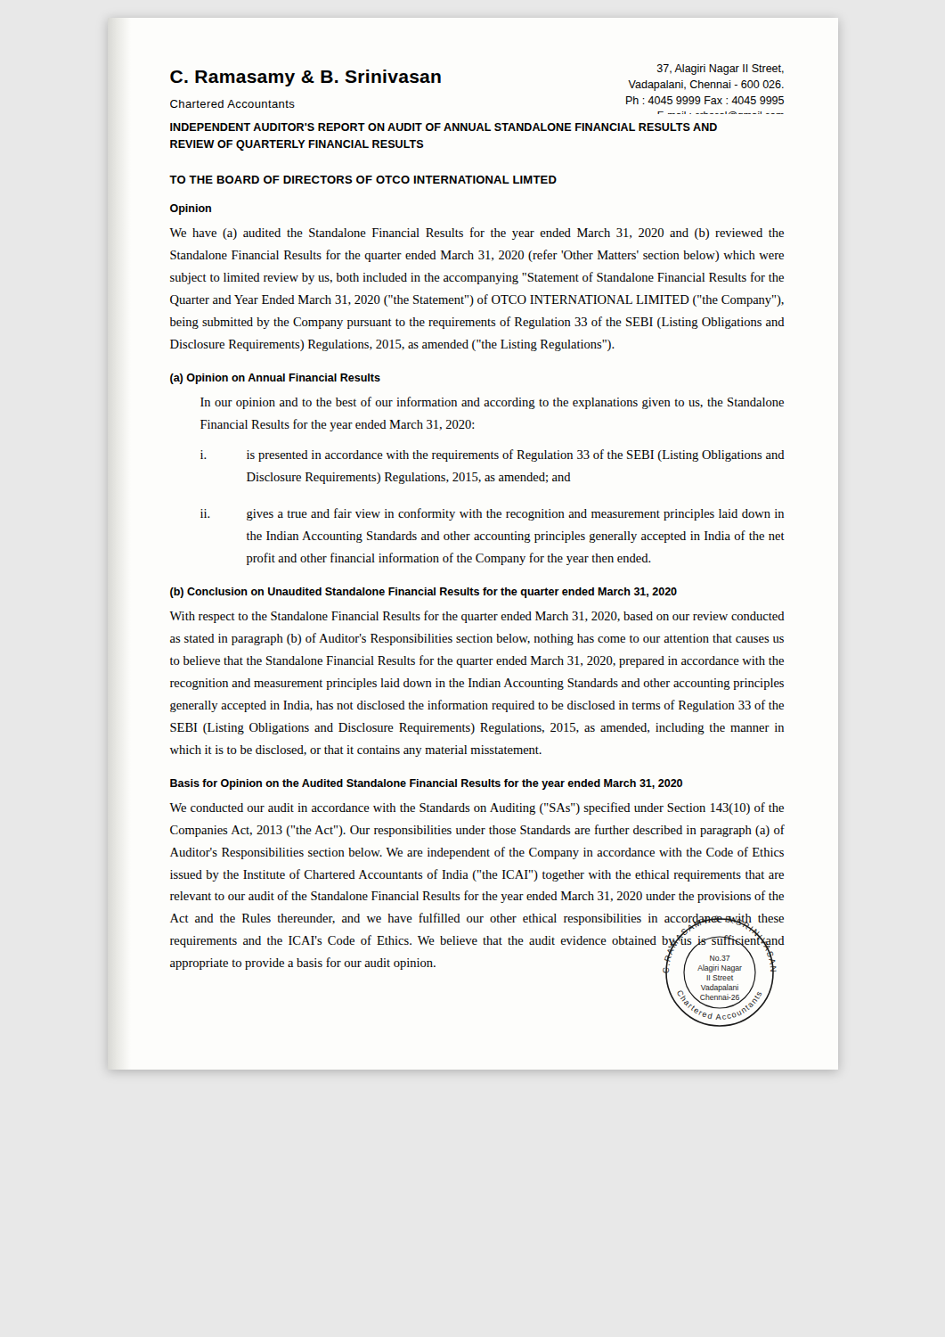37, Alagiri Nagar II Street,
Vadapalani, Chennai - 600 026.
Ph : 4045 9999 Fax : 4045 9995
E-mail : crbscal@gmail.com
C. Ramasamy & B. Srinivasan
Chartered Accountants
INDEPENDENT AUDITOR'S REPORT ON AUDIT OF ANNUAL STANDALONE FINANCIAL RESULTS AND
REVIEW OF QUARTERLY FINANCIAL RESULTS
TO THE BOARD OF DIRECTORS OF OTCO INTERNATIONAL LIMTED
Opinion
We have (a) audited the Standalone Financial Results for the year ended March 31, 2020 and (b) reviewed the Standalone Financial Results for the quarter ended March 31, 2020 (refer 'Other Matters' section below) which were subject to limited review by us, both included in the accompanying "Statement of Standalone Financial Results for the Quarter and Year Ended March 31, 2020 ("the Statement") of OTCO INTERNATIONAL LIMITED ("the Company"), being submitted by the Company pursuant to the requirements of Regulation 33 of the SEBI (Listing Obligations and Disclosure Requirements) Regulations, 2015, as amended ("the Listing Regulations").
(a) Opinion on Annual Financial Results
In our opinion and to the best of our information and according to the explanations given to us, the Standalone Financial Results for the year ended March 31, 2020:
is presented in accordance with the requirements of Regulation 33 of the SEBI (Listing Obligations and Disclosure Requirements) Regulations, 2015, as amended; and
gives a true and fair view in conformity with the recognition and measurement principles laid down in the Indian Accounting Standards and other accounting principles generally accepted in India of the net profit and other financial information of the Company for the year then ended.
(b) Conclusion on Unaudited Standalone Financial Results for the quarter ended March 31, 2020
With respect to the Standalone Financial Results for the quarter ended March 31, 2020, based on our review conducted as stated in paragraph (b) of Auditor's Responsibilities section below, nothing has come to our attention that causes us to believe that the Standalone Financial Results for the quarter ended March 31, 2020, prepared in accordance with the recognition and measurement principles laid down in the Indian Accounting Standards and other accounting principles generally accepted in India, has not disclosed the information required to be disclosed in terms of Regulation 33 of the SEBI (Listing Obligations and Disclosure Requirements) Regulations, 2015, as amended, including the manner in which it is to be disclosed, or that it contains any material misstatement.
Basis for Opinion on the Audited Standalone Financial Results for the year ended March 31, 2020
We conducted our audit in accordance with the Standards on Auditing ("SAs") specified under Section 143(10) of the Companies Act, 2013 ("the Act"). Our responsibilities under those Standards are further described in paragraph (a) of Auditor's Responsibilities section below. We are independent of the Company in accordance with the Code of Ethics issued by the Institute of Chartered Accountants of India ("the ICAI") together with the ethical requirements that are relevant to our audit of the Standalone Financial Results for the year ended March 31, 2020 under the provisions of the Act and the Rules thereunder, and we have fulfilled our other ethical responsibilities in accordance with these requirements and the ICAI's Code of Ethics. We believe that the audit evidence obtained by us is sufficient and appropriate to provide a basis for our audit opinion.
C.RAMASAMY & B.SRINIVASAN Chartered Accountants No.37 Alagiri Nagar II Street Vadapalani Chennai-26